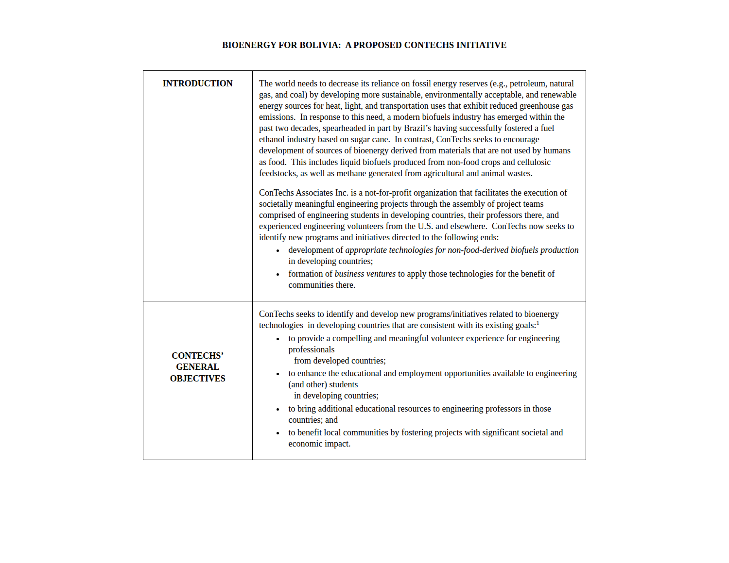BIOENERGY FOR BOLIVIA: A PROPOSED CONTECHS INITIATIVE
| INTRODUCTION | The world needs to decrease its reliance on fossil energy reserves (e.g., petroleum, natural gas, and coal) by developing more sustainable, environmentally acceptable, and renewable energy sources for heat, light, and transportation uses that exhibit reduced greenhouse gas emissions. In response to this need, a modern biofuels industry has emerged within the past two decades, spearheaded in part by Brazil’s having successfully fostered a fuel ethanol industry based on sugar cane. In contrast, ConTechs seeks to encourage development of sources of bioenergy derived from materials that are not used by humans as food. This includes liquid biofuels produced from non-food crops and cellulosic feedstocks, as well as methane generated from agricultural and animal wastes. ConTechs Associates Inc. is a not-for-profit organization that facilitates the execution of societally meaningful engineering projects through the assembly of project teams comprised of engineering students in developing countries, their professors there, and experienced engineering volunteers from the U.S. and elsewhere. ConTechs now seeks to identify new programs and initiatives directed to the following ends: development of appropriate technologies for non-food-derived biofuels production in developing countries; formation of business ventures to apply those technologies for the benefit of communities there. |
| CONTECHS’ GENERAL OBJECTIVES | ConTechs seeks to identify and develop new programs/initiatives related to bioenergy technologies in developing countries that are consistent with its existing goals: 1 to provide a compelling and meaningful volunteer experience for engineering professionals from developed countries; to enhance the educational and employment opportunities available to engineering (and other) students in developing countries; to bring additional educational resources to engineering professors in those countries; and to benefit local communities by fostering projects with significant societal and economic impact. |